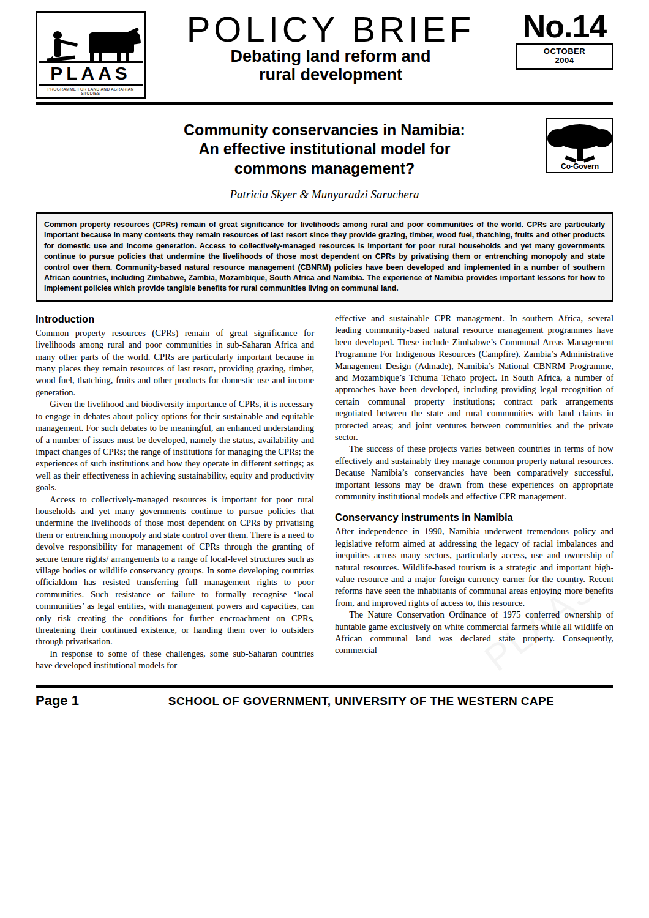PLAAS
PROGRAMME FOR LAND AND AGRARIAN STUDIES
POLICY BRIEF
Debating land reform and
rural development
No.14
OCTOBER
2004
Community conservancies in Namibia:
An effective institutional model for
commons management?
Co-Govern
Patricia Skyer & Munyaradzi Saruchera
Common property resources (CPRs) remain of great significance for livelihoods among rural and poor communities of the world. CPRs are particularly important because in many contexts they remain resources of last resort since they provide grazing, timber, wood fuel, thatching, fruits and other products for domestic use and income generation. Access to collectively-managed resources is important for poor rural households and yet many governments continue to pursue policies that undermine the livelihoods of those most dependent on CPRs by privatising them or entrenching monopoly and state control over them. Community-based natural resource management (CBNRM) policies have been developed and implemented in a number of southern African countries, including Zimbabwe, Zambia, Mozambique, South Africa and Namibia. The experience of Namibia provides important lessons for how to implement policies which provide tangible benefits for rural communities living on communal land.
Introduction
Common property resources (CPRs) remain of great significance for livelihoods among rural and poor communities in sub-Saharan Africa and many other parts of the world. CPRs are particularly important because in many places they remain resources of last resort, providing grazing, timber, wood fuel, thatching, fruits and other products for domestic use and income generation.
Given the livelihood and biodiversity importance of CPRs, it is necessary to engage in debates about policy options for their sustainable and equitable management. For such debates to be meaningful, an enhanced understanding of a number of issues must be developed, namely the status, availability and impact changes of CPRs; the range of institutions for managing the CPRs; the experiences of such institutions and how they operate in different settings; as well as their effectiveness in achieving sustainability, equity and productivity goals.
Access to collectively-managed resources is important for poor rural households and yet many governments continue to pursue policies that undermine the livelihoods of those most dependent on CPRs by privatising them or entrenching monopoly and state control over them. There is a need to devolve responsibility for management of CPRs through the granting of secure tenure rights/ arrangements to a range of local-level structures such as village bodies or wildlife conservancy groups. In some developing countries officialdom has resisted transferring full management rights to poor communities. Such resistance or failure to formally recognise ‘local communities’ as legal entities, with management powers and capacities, can only risk creating the conditions for further encroachment on CPRs, threatening their continued existence, or handing them over to outsiders through privatisation.
In response to some of these challenges, some sub-Saharan countries have developed institutional models for
effective and sustainable CPR management. In southern Africa, several leading community-based natural resource management programmes have been developed. These include Zimbabwe’s Communal Areas Management Programme For Indigenous Resources (Campfire), Zambia’s Administrative Management Design (Admade), Namibia’s National CBNRM Programme, and Mozambique’s Tchuma Tchato project. In South Africa, a number of approaches have been developed, including providing legal recognition of certain communal property institutions; contract park arrangements negotiated between the state and rural communities with land claims in protected areas; and joint ventures between communities and the private sector.
The success of these projects varies between countries in terms of how effectively and sustainably they manage common property natural resources. Because Namibia’s conservancies have been comparatively successful, important lessons may be drawn from these experiences on appropriate community institutional models and effective CPR management.
Conservancy instruments in Namibia
After independence in 1990, Namibia underwent tremendous policy and legislative reform aimed at addressing the legacy of racial imbalances and inequities across many sectors, particularly access, use and ownership of natural resources. Wildlife-based tourism is a strategic and important high-value resource and a major foreign currency earner for the country. Recent reforms have seen the inhabitants of communal areas enjoying more benefits from, and improved rights of access to, this resource.
The Nature Conservation Ordinance of 1975 conferred ownership of huntable game exclusively on white commercial farmers while all wildlife on African communal land was declared state property. Consequently, commercial
PLAAS
Page 1
SCHOOL OF GOVERNMENT, UNIVERSITY OF THE WESTERN CAPE